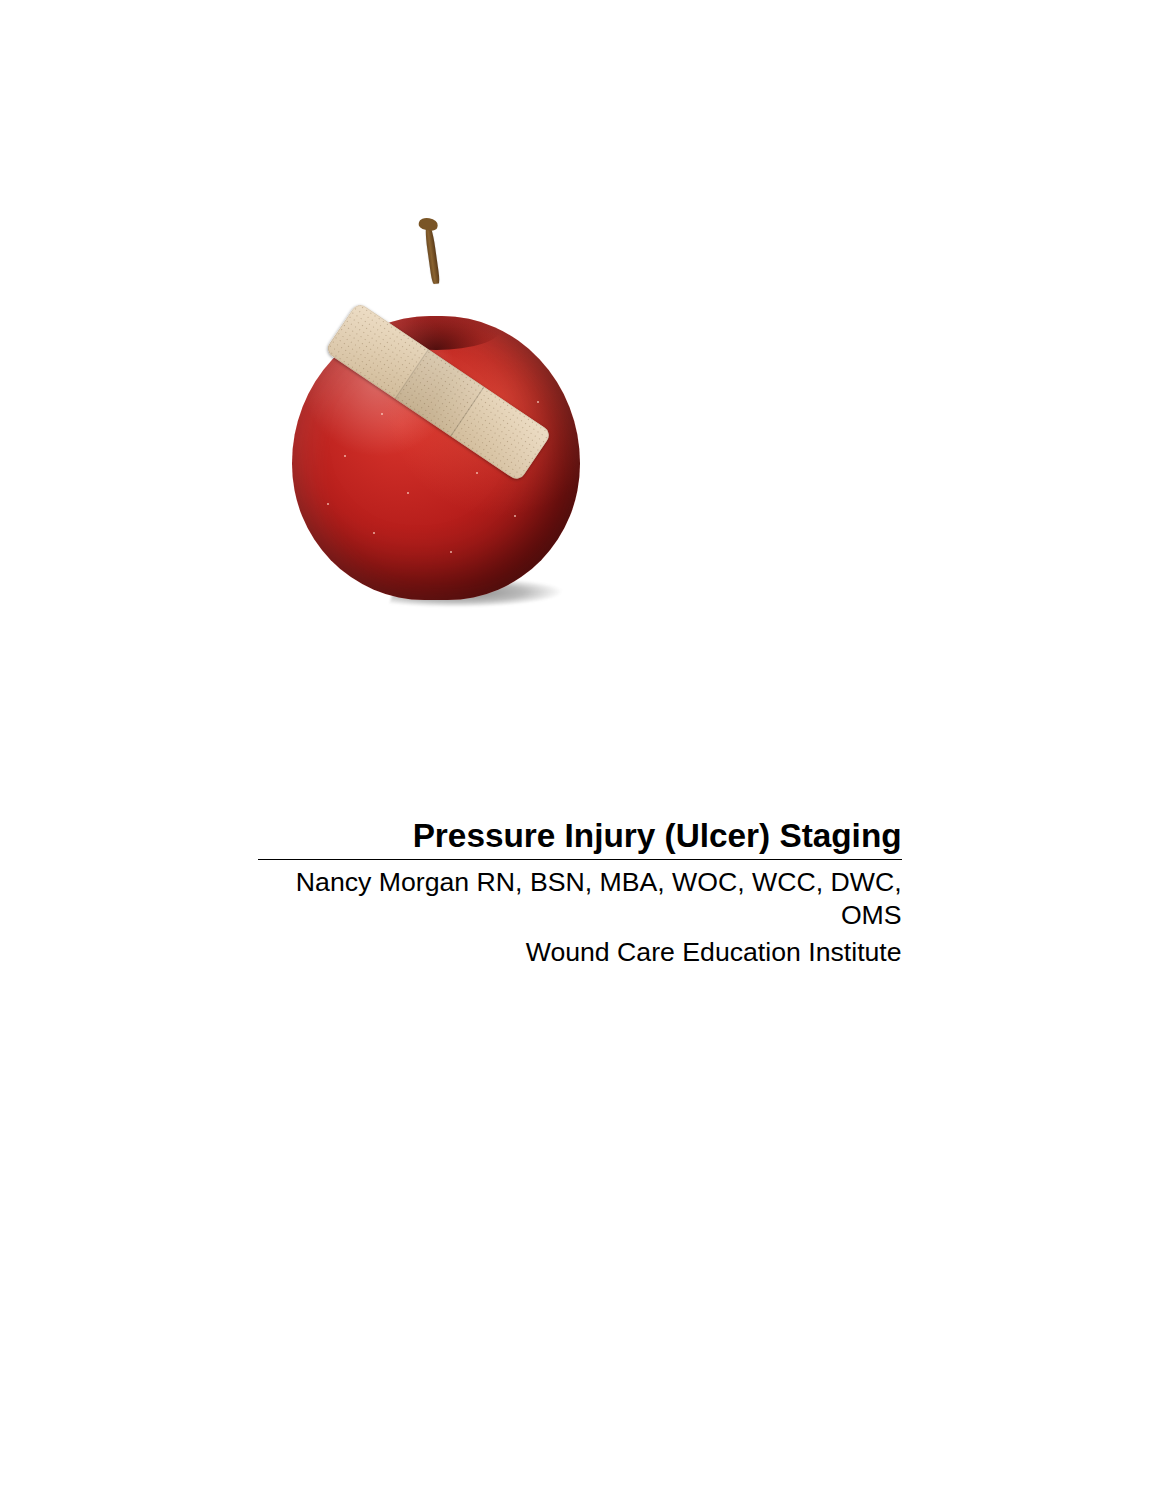Pressure Injury (Ulcer) Staging
Nancy Morgan RN, BSN, MBA, WOC, WCC, DWC, OMS
Wound Care Education Institute